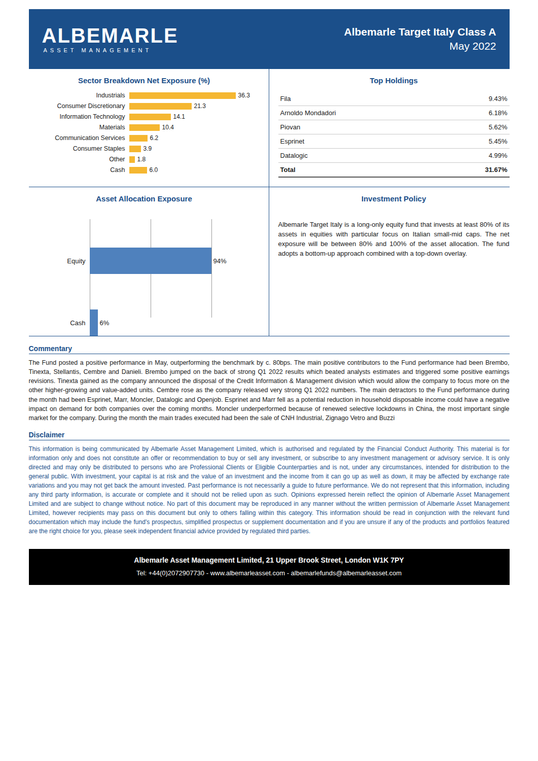ALBEMARLE
ASSET MANAGEMENT
Albemarle Target Italy Class A
May 2022
Sector Breakdown Net Exposure (%)
Industrials
36.3
Consumer Discretionary
21.3
Information Technology
14.1
Materials
10.4
Communication Services
6.2
Consumer Staples
3.9
Other
1.8
Cash
6.0
Top Holdings
| Fila | 9.43% |
| Arnoldo Mondadori | 6.18% |
| Piovan | 5.62% |
| Esprinet | 5.45% |
| Datalogic | 4.99% |
| Total | 31.67% |
Asset Allocation Exposure
Equity
94%
Cash
6%
Investment Policy
Albemarle Target Italy is a long-only equity fund that invests at least 80% of its assets in equities with particular focus on Italian small-mid caps. The net exposure will be between 80% and 100% of the asset allocation. The fund adopts a bottom-up approach combined with a top-down overlay.
Commentary
The Fund posted a positive performance in May, outperforming the benchmark by c. 80bps. The main positive contributors to the Fund performance had been Brembo, Tinexta, Stellantis, Cembre and Danieli. Brembo jumped on the back of strong Q1 2022 results which beated analysts estimates and triggered some positive earnings revisions. Tinexta gained as the company announced the disposal of the Credit Information & Management division which would allow the company to focus more on the other higher-growing and value-added units. Cembre rose as the company released very strong Q1 2022 numbers. The main detractors to the Fund performance during the month had been Esprinet, Marr, Moncler, Datalogic and Openjob. Esprinet and Marr fell as a potential reduction in household disposable income could have a negative impact on demand for both companies over the coming months. Moncler underperformed because of renewed selective lockdowns in China, the most important single market for the company. During the month the main trades executed had been the sale of CNH Industrial, Zignago Vetro and Buzzi
Disclaimer
This information is being communicated by Albemarle Asset Management Limited, which is authorised and regulated by the Financial Conduct Authority. This material is for information only and does not constitute an offer or recommendation to buy or sell any investment, or subscribe to any investment management or advisory service. It is only directed and may only be distributed to persons who are Professional Clients or Eligible Counterparties and is not, under any circumstances, intended for distribution to the general public. With investment, your capital is at risk and the value of an investment and the income from it can go up as well as down, it may be affected by exchange rate variations and you may not get back the amount invested. Past performance is not necessarily a guide to future performance. We do not represent that this information, including any third party information, is accurate or complete and it should not be relied upon as such. Opinions expressed herein reflect the opinion of Albemarle Asset Management Limited and are subject to change without notice. No part of this document may be reproduced in any manner without the written permission of Albemarle Asset Management Limited, however recipients may pass on this document but only to others falling within this category. This information should be read in conjunction with the relevant fund documentation which may include the fund's prospectus, simplified prospectus or supplement documentation and if you are unsure if any of the products and portfolios featured are the right choice for you, please seek independent financial advice provided by regulated third parties.
Albemarle Asset Management Limited, 21 Upper Brook Street, London W1K 7PY
Tel: +44(0)2072907730 - www.albemarleasset.com - albemarlefunds@albemarleasset.com